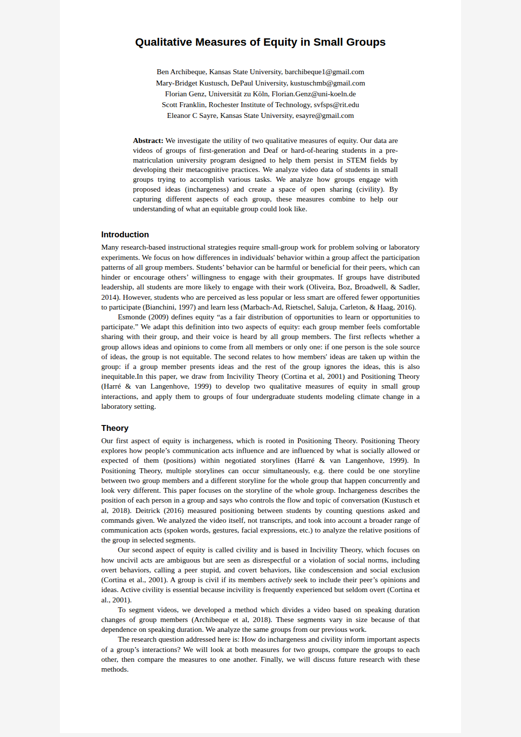Qualitative Measures of Equity in Small Groups
Ben Archibeque, Kansas State University, barchibeque1@gmail.com
Mary-Bridget Kustusch, DePaul University, kustuschmb@gmail.com
Florian Genz, Universität zu Köln, Florian.Genz@uni-koeln.de
Scott Franklin, Rochester Institute of Technology, svfsps@rit.edu
Eleanor C Sayre, Kansas State University, esayre@gmail.com
Abstract: We investigate the utility of two qualitative measures of equity. Our data are videos of groups of first-generation and Deaf or hard-of-hearing students in a pre-matriculation university program designed to help them persist in STEM fields by developing their metacognitive practices. We analyze video data of students in small groups trying to accomplish various tasks. We analyze how groups engage with proposed ideas (inchargeness) and create a space of open sharing (civility). By capturing different aspects of each group, these measures combine to help our understanding of what an equitable group could look like.
Introduction
Many research-based instructional strategies require small-group work for problem solving or laboratory experiments. We focus on how differences in individuals' behavior within a group affect the participation patterns of all group members. Students’ behavior can be harmful or beneficial for their peers, which can hinder or encourage others’ willingness to engage with their groupmates. If groups have distributed leadership, all students are more likely to engage with their work (Oliveira, Boz, Broadwell, & Sadler, 2014). However, students who are perceived as less popular or less smart are offered fewer opportunities to participate (Bianchini, 1997) and learn less (Marbach-Ad, Rietschel, Saluja, Carleton, & Haag, 2016).
Esmonde (2009) defines equity “as a fair distribution of opportunities to learn or opportunities to participate.” We adapt this definition into two aspects of equity: each group member feels comfortable sharing with their group, and their voice is heard by all group members. The first reflects whether a group allows ideas and opinions to come from all members or only one: if one person is the sole source of ideas, the group is not equitable. The second relates to how members' ideas are taken up within the group: if a group member presents ideas and the rest of the group ignores the ideas, this is also inequitable.In this paper, we draw from Incivility Theory (Cortina et al, 2001) and Positioning Theory (Harré & van Langenhove, 1999) to develop two qualitative measures of equity in small group interactions, and apply them to groups of four undergraduate students modeling climate change in a laboratory setting.
Theory
Our first aspect of equity is inchargeness, which is rooted in Positioning Theory. Positioning Theory explores how people’s communication acts influence and are influenced by what is socially allowed or expected of them (positions) within negotiated storylines (Harré & van Langenhove, 1999). In Positioning Theory, multiple storylines can occur simultaneously, e.g. there could be one storyline between two group members and a different storyline for the whole group that happen concurrently and look very different. This paper focuses on the storyline of the whole group. Inchargeness describes the position of each person in a group and says who controls the flow and topic of conversation (Kustusch et al, 2018). Deitrick (2016) measured positioning between students by counting questions asked and commands given. We analyzed the video itself, not transcripts, and took into account a broader range of communication acts (spoken words, gestures, facial expressions, etc.) to analyze the relative positions of the group in selected segments.
Our second aspect of equity is called civility and is based in Incivility Theory, which focuses on how uncivil acts are ambiguous but are seen as disrespectful or a violation of social norms, including overt behaviors, calling a peer stupid, and covert behaviors, like condescension and social exclusion (Cortina et al., 2001). A group is civil if its members actively seek to include their peer’s opinions and ideas. Active civility is essential because incivility is frequently experienced but seldom overt (Cortina et al., 2001).
To segment videos, we developed a method which divides a video based on speaking duration changes of group members (Archibeque et al, 2018). These segments vary in size because of that dependence on speaking duration. We analyze the same groups from our previous work.
The research question addressed here is: How do inchargeness and civility inform important aspects of a group’s interactions? We will look at both measures for two groups, compare the groups to each other, then compare the measures to one another. Finally, we will discuss future research with these methods.